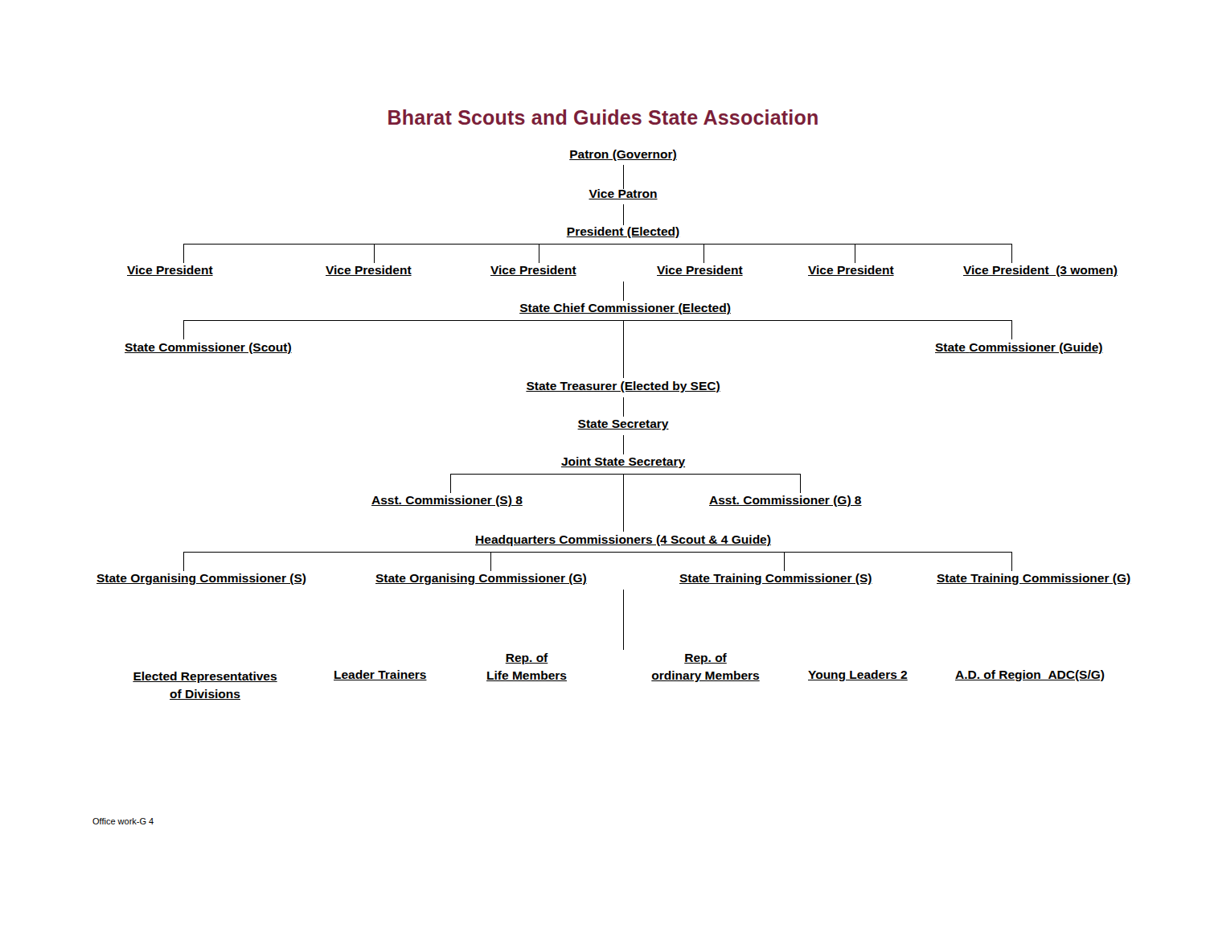Bharat Scouts and Guides State Association
Patron (Governor)
Vice Patron
President (Elected)
Vice President
Vice President
Vice President
Vice President
Vice President
Vice President (3 women)
State Chief Commissioner (Elected)
State Commissioner (Scout)
State Commissioner (Guide)
State Treasurer (Elected by SEC)
State Secretary
Joint State Secretary
Asst. Commissioner (S) 8
Asst. Commissioner (G) 8
Headquarters Commissioners (4 Scout & 4 Guide)
State Organising Commissioner (S)
State Organising Commissioner (G)
State Training Commissioner (S)
State Training Commissioner (G)
Rep. of
Life Members
Rep. of
ordinary Members
Elected Representatives
of Divisions
Leader Trainers
Young Leaders 2
A.D. of Region ADC(S/G)
Office work-G 4